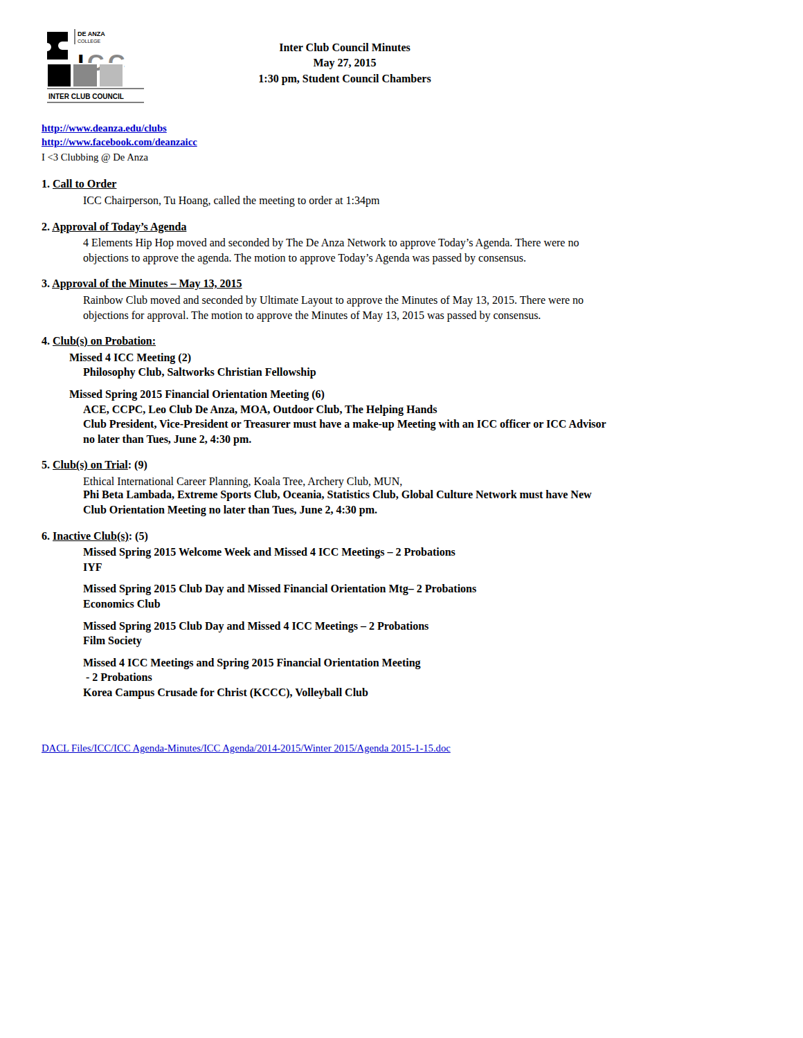DE ANZA COLLEGE I C C INTER CLUB COUNCIL
Inter Club Council Minutes
May 27, 2015
1:30 pm, Student Council Chambers
http://www.deanza.edu/clubs
http://www.facebook.com/deanzaicc
I <3 Clubbing @ De Anza
1. Call to Order
ICC Chairperson, Tu Hoang, called the meeting to order at 1:34pm
2. Approval of Today’s Agenda
4 Elements Hip Hop moved and seconded by The De Anza Network to approve Today’s Agenda. There were no objections to approve the agenda. The motion to approve Today’s Agenda was passed by consensus.
3. Approval of the Minutes – May 13, 2015
Rainbow Club moved and seconded by Ultimate Layout to approve the Minutes of May 13, 2015. There were no objections for approval. The motion to approve the Minutes of May 13, 2015 was passed by consensus.
4. Club(s) on Probation:
Missed 4 ICC Meeting (2)
Philosophy Club, Saltworks Christian Fellowship
Missed Spring 2015 Financial Orientation Meeting (6)
ACE, CCPC, Leo Club De Anza, MOA, Outdoor Club, The Helping Hands
Club President, Vice-President or Treasurer must have a make-up Meeting with an ICC officer or ICC Advisor no later than Tues, June 2, 4:30 pm.
5. Club(s) on Trial: (9)
Ethical International Career Planning, Koala Tree, Archery Club, MUN,
Phi Beta Lambada, Extreme Sports Club, Oceania, Statistics Club, Global Culture Network must have New Club Orientation Meeting no later than Tues, June 2, 4:30 pm.
6. Inactive Club(s): (5)
Missed Spring 2015 Welcome Week and Missed 4 ICC Meetings – 2 Probations
IYF
Missed Spring 2015 Club Day and Missed Financial Orientation Mtg– 2 Probations
Economics Club
Missed Spring 2015 Club Day and Missed 4 ICC Meetings – 2 Probations
Film Society
Missed 4 ICC Meetings and Spring 2015 Financial Orientation Meeting
- 2 Probations
Korea Campus Crusade for Christ (KCCC), Volleyball Club
DACL Files/ICC/ICC Agenda-Minutes/ICC Agenda/2014-2015/Winter 2015/Agenda 2015-1-15.doc